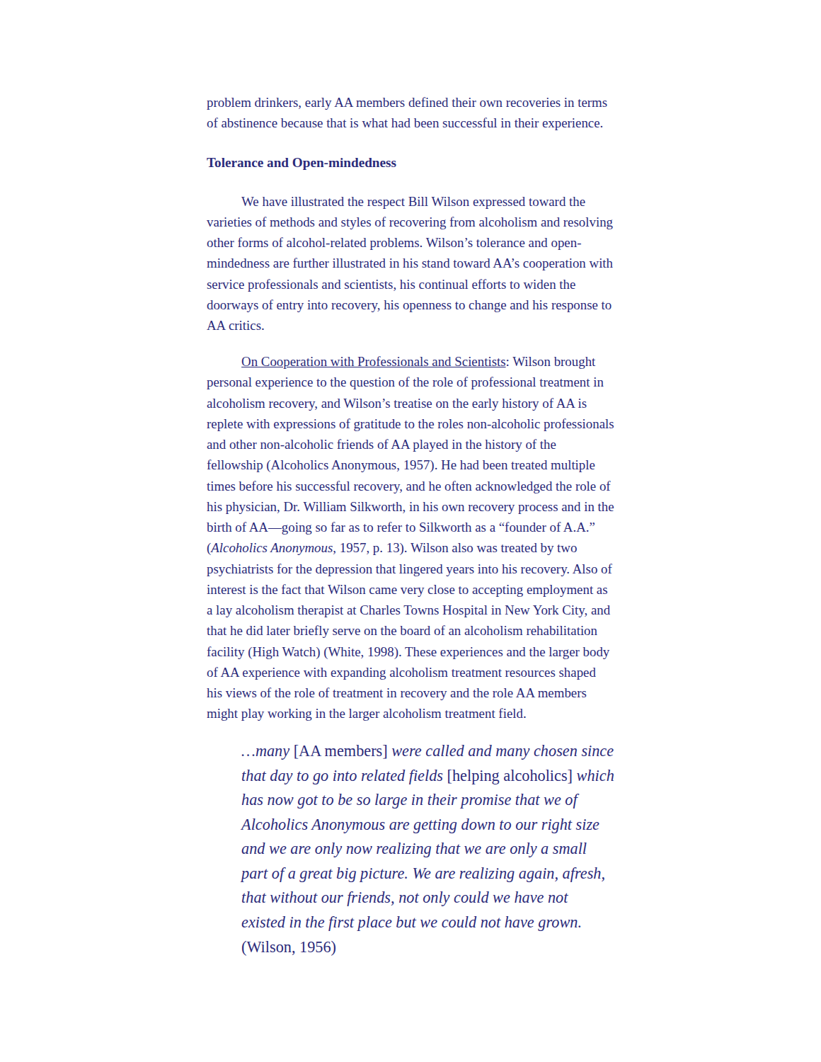problem drinkers, early AA members defined their own recoveries in terms of abstinence because that is what had been successful in their experience.
Tolerance and Open-mindedness
We have illustrated the respect Bill Wilson expressed toward the varieties of methods and styles of recovering from alcoholism and resolving other forms of alcohol-related problems. Wilson’s tolerance and open-mindedness are further illustrated in his stand toward AA’s cooperation with service professionals and scientists, his continual efforts to widen the doorways of entry into recovery, his openness to change and his response to AA critics.
On Cooperation with Professionals and Scientists: Wilson brought personal experience to the question of the role of professional treatment in alcoholism recovery, and Wilson’s treatise on the early history of AA is replete with expressions of gratitude to the roles non-alcoholic professionals and other non-alcoholic friends of AA played in the history of the fellowship (Alcoholics Anonymous, 1957). He had been treated multiple times before his successful recovery, and he often acknowledged the role of his physician, Dr. William Silkworth, in his own recovery process and in the birth of AA—going so far as to refer to Silkworth as a “founder of A.A.” (Alcoholics Anonymous, 1957, p. 13). Wilson also was treated by two psychiatrists for the depression that lingered years into his recovery. Also of interest is the fact that Wilson came very close to accepting employment as a lay alcoholism therapist at Charles Towns Hospital in New York City, and that he did later briefly serve on the board of an alcoholism rehabilitation facility (High Watch) (White, 1998). These experiences and the larger body of AA experience with expanding alcoholism treatment resources shaped his views of the role of treatment in recovery and the role AA members might play working in the larger alcoholism treatment field.
…many [AA members] were called and many chosen since that day to go into related fields [helping alcoholics] which has now got to be so large in their promise that we of Alcoholics Anonymous are getting down to our right size and we are only now realizing that we are only a small part of a great big picture. We are realizing again, afresh, that without our friends, not only could we have not existed in the first place but we could not have grown. (Wilson, 1956)